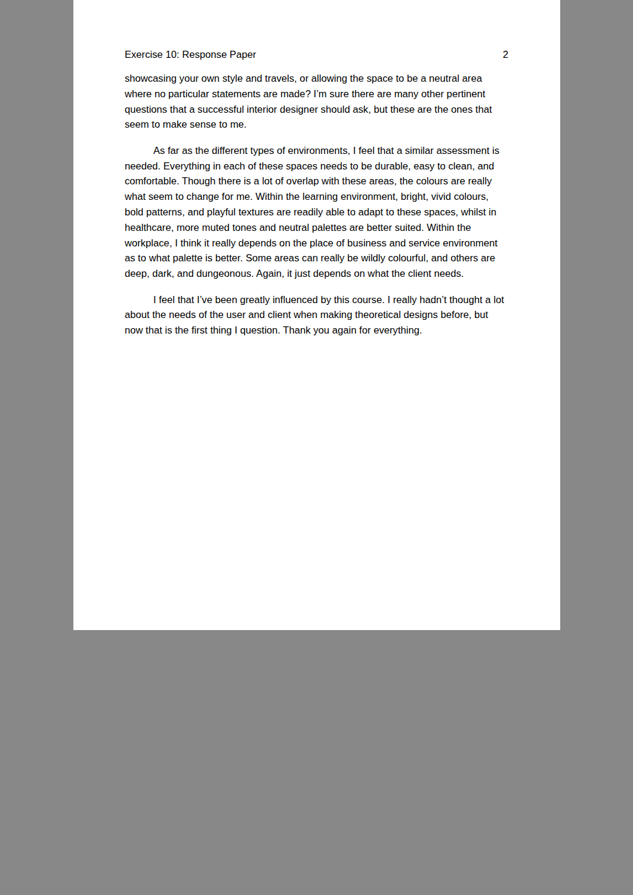Exercise 10: Response Paper 2
showcasing your own style and travels, or allowing the space to be a neutral area where no particular statements are made? I’m sure there are many other pertinent questions that a successful interior designer should ask, but these are the ones that seem to make sense to me.
As far as the different types of environments, I feel that a similar assessment is needed. Everything in each of these spaces needs to be durable, easy to clean, and comfortable. Though there is a lot of overlap with these areas, the colours are really what seem to change for me. Within the learning environment, bright, vivid colours, bold patterns, and playful textures are readily able to adapt to these spaces, whilst in healthcare, more muted tones and neutral palettes are better suited. Within the workplace, I think it really depends on the place of business and service environment as to what palette is better. Some areas can really be wildly colourful, and others are deep, dark, and dungeonous. Again, it just depends on what the client needs.
I feel that I’ve been greatly influenced by this course. I really hadn’t thought a lot about the needs of the user and client when making theoretical designs before, but now that is the first thing I question. Thank you again for everything.